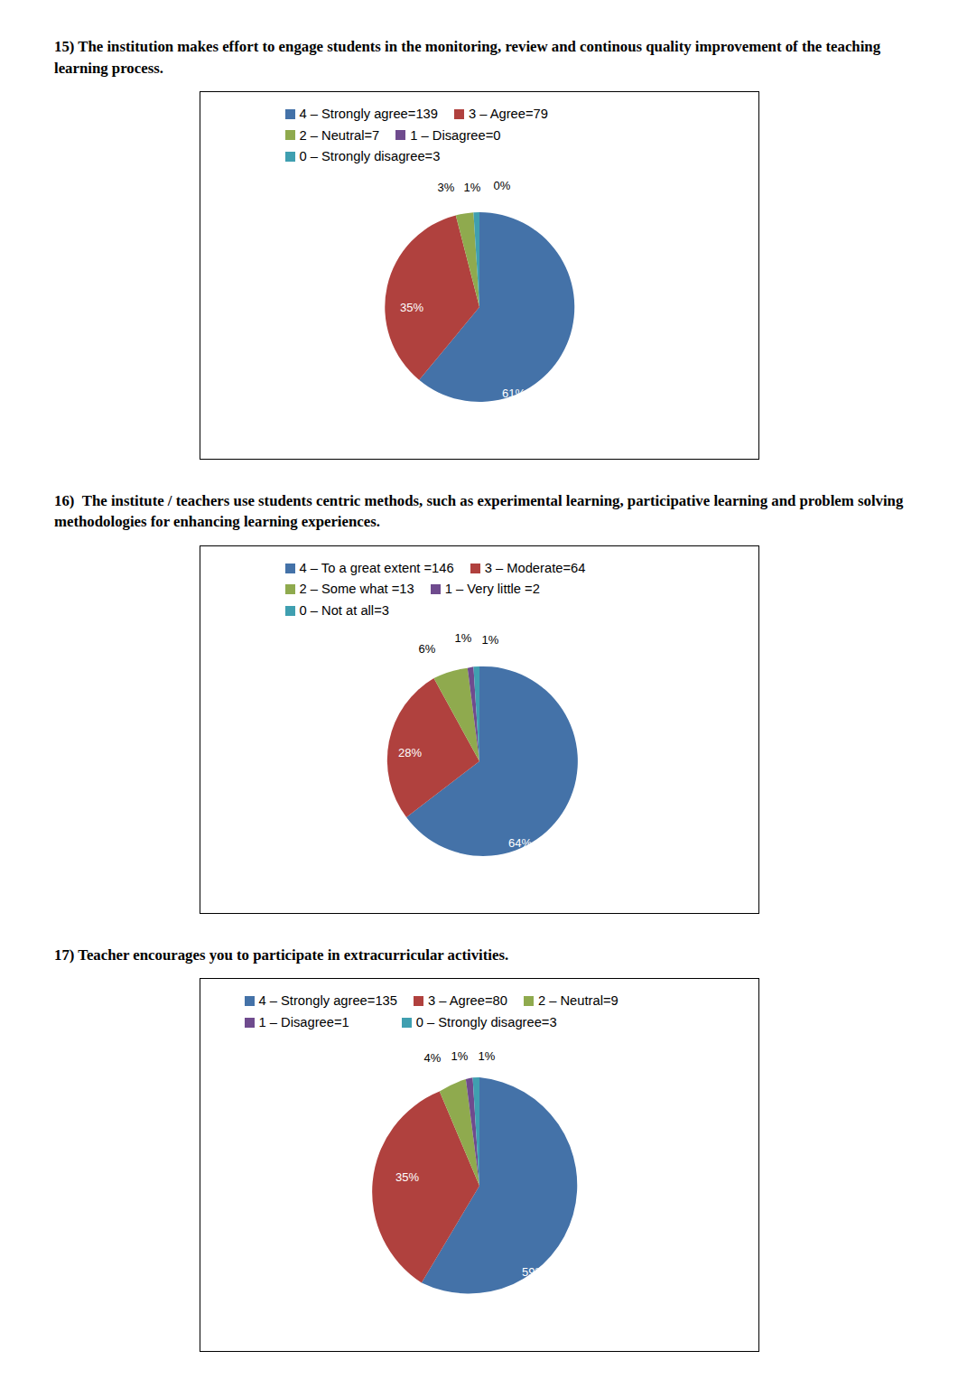15) The institution makes effort to engage students in the monitoring, review and continous quality improvement of the teaching learning process.
4 – Strongly agree=139 3 – Agree=79
2 – Neutral=7 1 – Disagree=0
0 – Strongly disagree=3
61% 35% 3% 1% 0%
16) The institute / teachers use students centric methods, such as experimental learning, participative learning and problem solving methodologies for enhancing learning experiences.
4 – To a great extent =146 3 – Moderate=64
2 – Some what =13 1 – Very little =2
0 – Not at all=3
64% 28% 6% 1% 1%
17) Teacher encourages you to participate in extracurricular activities.
4 – Strongly agree=135 3 – Agree=80 2 – Neutral=9
1 – Disagree=1 0 – Strongly disagree=3
59% 35% 4% 1% 1%